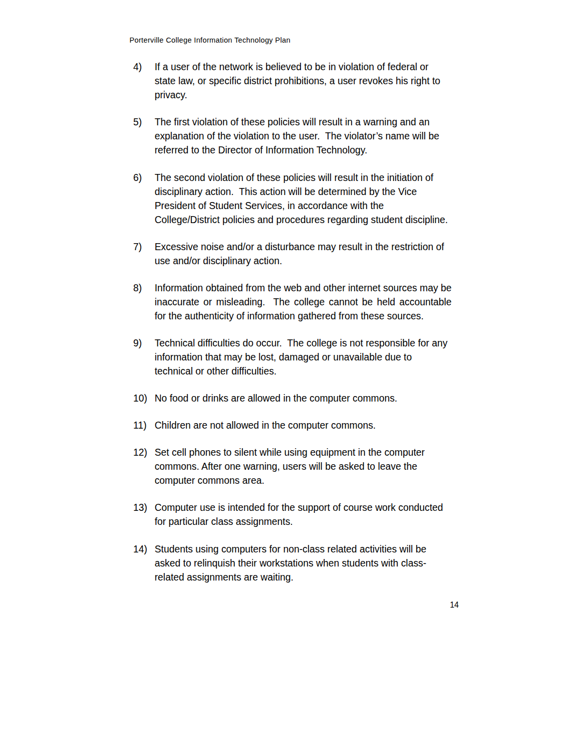Porterville College Information Technology Plan
4) If a user of the network is believed to be in violation of federal or state law, or specific district prohibitions, a user revokes his right to privacy.
5) The first violation of these policies will result in a warning and an explanation of the violation to the user. The violator’s name will be referred to the Director of Information Technology.
6) The second violation of these policies will result in the initiation of disciplinary action. This action will be determined by the Vice President of Student Services, in accordance with the College/District policies and procedures regarding student discipline.
7) Excessive noise and/or a disturbance may result in the restriction of use and/or disciplinary action.
8) Information obtained from the web and other internet sources may be inaccurate or misleading. The college cannot be held accountable for the authenticity of information gathered from these sources.
9) Technical difficulties do occur. The college is not responsible for any information that may be lost, damaged or unavailable due to technical or other difficulties.
10) No food or drinks are allowed in the computer commons.
11) Children are not allowed in the computer commons.
12) Set cell phones to silent while using equipment in the computer commons. After one warning, users will be asked to leave the computer commons area.
13) Computer use is intended for the support of course work conducted for particular class assignments.
14) Students using computers for non-class related activities will be asked to relinquish their workstations when students with class-related assignments are waiting.
14